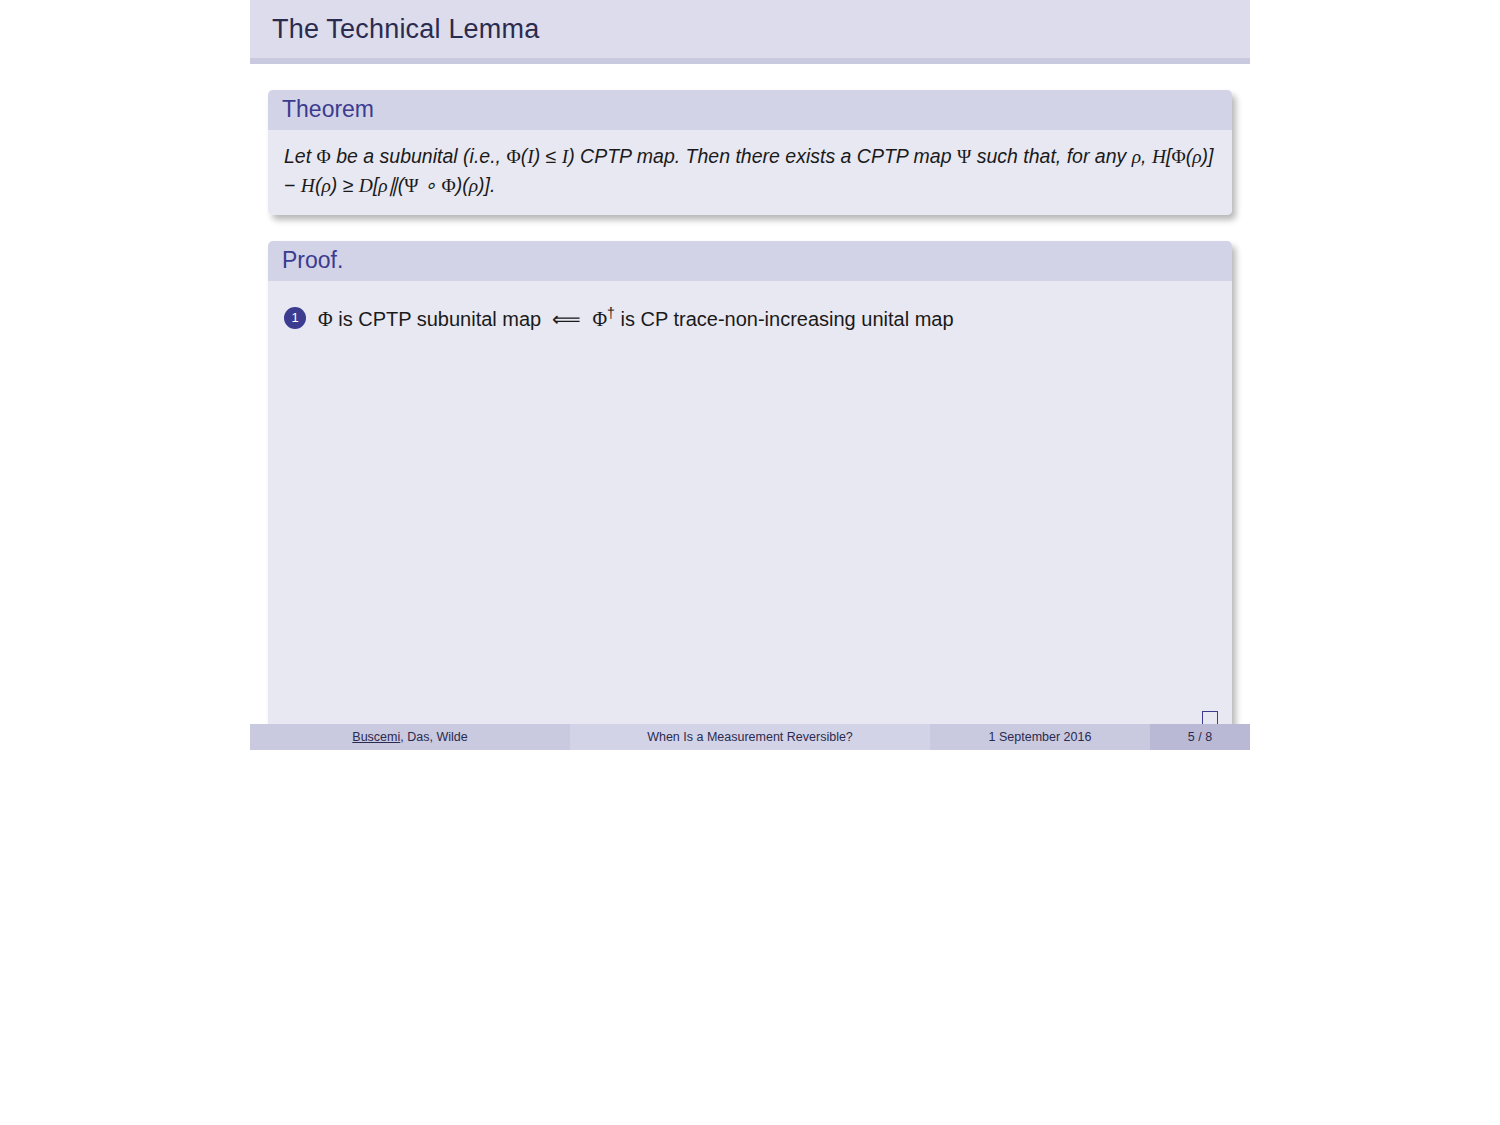The Technical Lemma
Theorem
Let Φ be a subunital (i.e., Φ(I) ≤ I) CPTP map. Then there exists a CPTP map Ψ such that, for any ρ, H[Φ(ρ)] − H(ρ) ≥ D[ρ∥(Ψ ∘ Φ)(ρ)].
Proof.
1 Φ is CPTP subunital map ⟸ Φ† is CP trace-non-increasing unital map
Buscemi, Das, Wilde
When Is a Measurement Reversible?
1 September 2016
5 / 8